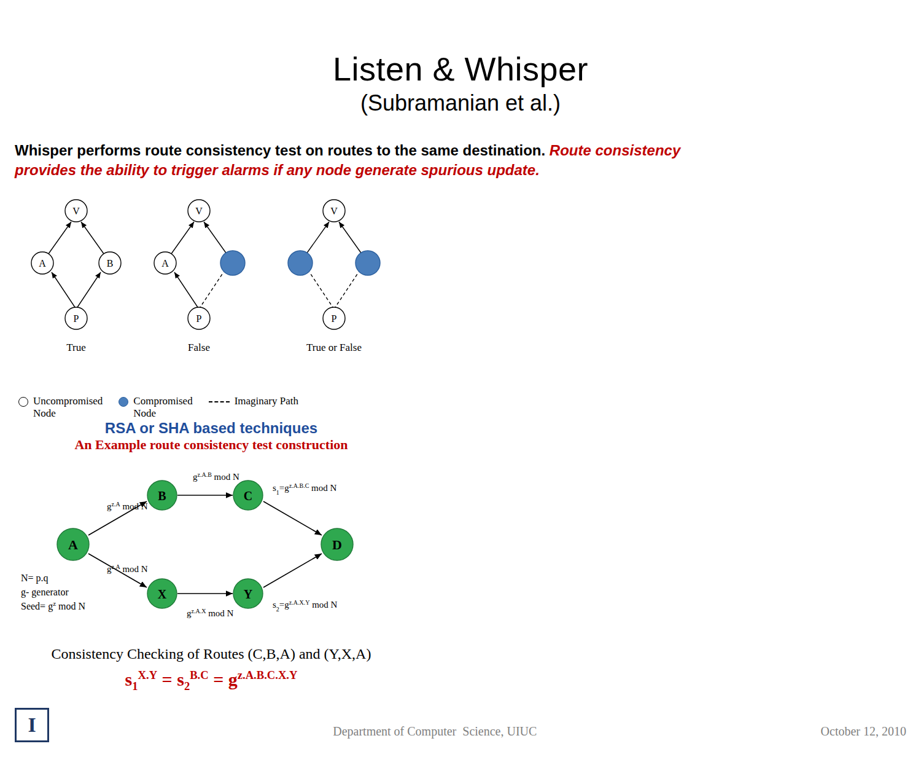Listen & Whisper
(Subramanian et al.)
Whisper performs route consistency test on routes to the same destination. Route consistency provides the ability to trigger alarms if any node generate spurious update.
V A B P True V A P False V P True or False
Uncompromised
Node
Compromised
Node
Imaginary Path
RSA or SHA based techniques An Example route consistency test construction
A B C X Y D gz.A mod N gz.A.B mod N s1=gz.A.B.C mod N gz.A mod N gz.A.X mod N s2=gz.A.X.Y mod N N= p.q g- generator Seed= gz mod N
Consistency Checking of Routes (C,B,A) and (Y,X,A)
s1X.Y = s2B.C = gz.A.B.C.X.Y
I
Department of Computer Science, UIUC
October 12, 2010